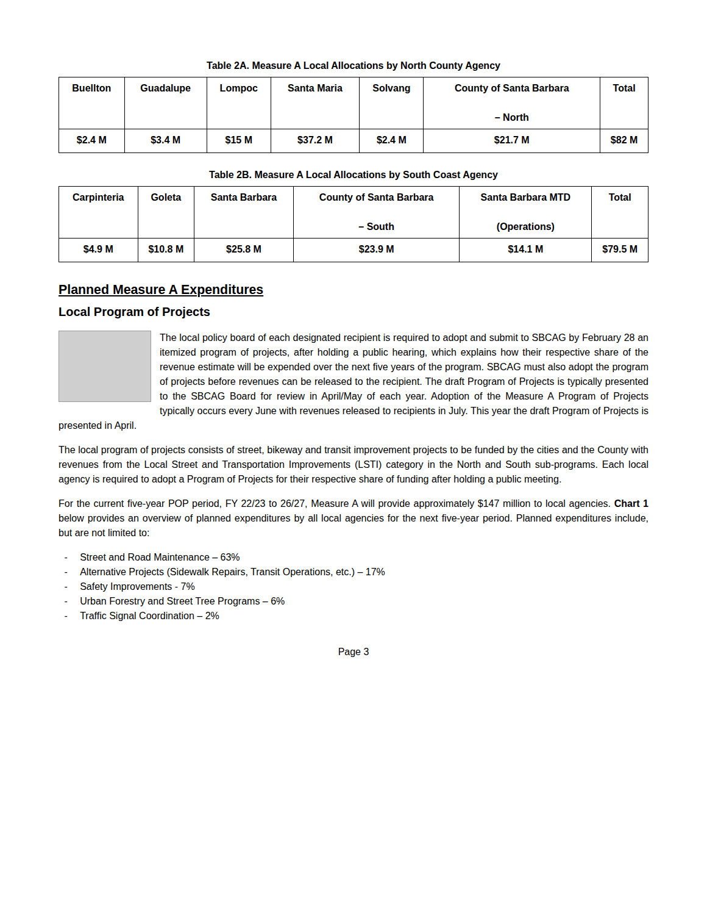Table 2A. Measure A Local Allocations by North County Agency
| Buellton | Guadalupe | Lompoc | Santa Maria | Solvang | County of Santa Barbara – North | Total |
| --- | --- | --- | --- | --- | --- | --- |
| $2.4 M | $3.4 M | $15 M | $37.2 M | $2.4 M | $21.7 M | $82 M |
Table 2B. Measure A Local Allocations by South Coast Agency
| Carpinteria | Goleta | Santa Barbara | County of Santa Barbara – South | Santa Barbara MTD (Operations) | Total |
| --- | --- | --- | --- | --- | --- |
| $4.9 M | $10.8 M | $25.8 M | $23.9 M | $14.1 M | $79.5 M |
Planned Measure A Expenditures
Local Program of Projects
The local policy board of each designated recipient is required to adopt and submit to SBCAG by February 28 an itemized program of projects, after holding a public hearing, which explains how their respective share of the revenue estimate will be expended over the next five years of the program. SBCAG must also adopt the program of projects before revenues can be released to the recipient. The draft Program of Projects is typically presented to the SBCAG Board for review in April/May of each year. Adoption of the Measure A Program of Projects typically occurs every June with revenues released to recipients in July. This year the draft Program of Projects is presented in April.
The local program of projects consists of street, bikeway and transit improvement projects to be funded by the cities and the County with revenues from the Local Street and Transportation Improvements (LSTI) category in the North and South sub-programs. Each local agency is required to adopt a Program of Projects for their respective share of funding after holding a public meeting.
For the current five-year POP period, FY 22/23 to 26/27, Measure A will provide approximately $147 million to local agencies. Chart 1 below provides an overview of planned expenditures by all local agencies for the next five-year period. Planned expenditures include, but are not limited to:
Street and Road Maintenance – 63%
Alternative Projects (Sidewalk Repairs, Transit Operations, etc.) – 17%
Safety Improvements - 7%
Urban Forestry and Street Tree Programs – 6%
Traffic Signal Coordination – 2%
Page 3